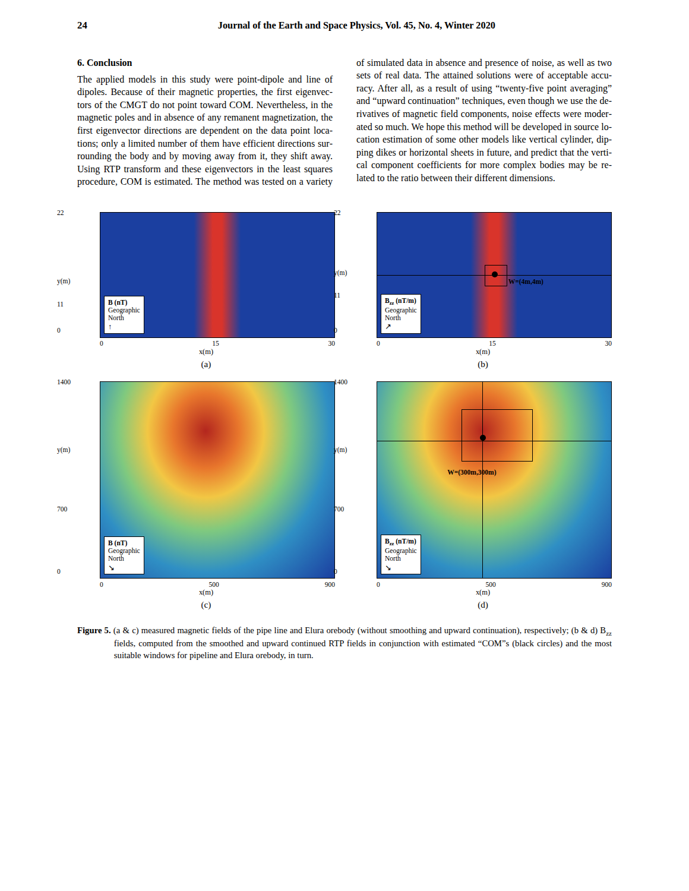24 Journal of the Earth and Space Physics, Vol. 45, No. 4, Winter 2020
6. Conclusion
The applied models in this study were point-dipole and line of dipoles. Because of their magnetic properties, the first eigenvectors of the CMGT do not point toward COM. Nevertheless, in the magnetic poles and in absence of any remanent magnetization, the first eigenvector directions are dependent on the data point locations; only a limited number of them have efficient directions surrounding the body and by moving away from it, they shift away. Using RTP transform and these eigenvectors in the least squares procedure, COM is estimated. The method was tested on a variety of simulated data in absence and presence of noise, as well as two sets of real data. The attained solutions were of acceptable accuracy. After all, as a result of using “twenty-five point averaging” and “upward continuation” techniques, even though we use the derivatives of magnetic field components, noise effects were moderated so much. We hope this method will be developed in source location estimation of some other models like vertical cylinder, dipping dikes or horizontal sheets in future, and predict that the vertical component coefficients for more complex bodies may be related to the ratio between their different dimensions.
22 y(m) 11 0
B (nT)
Geographic
North ↑
450400350300250200150100
01530
x(m)
(a)
22 y(m) 11 0
W=(4m,4m)
Bzz (nT/m)
Geographic
North ↗
400350300250200150100500-50-100
01530
x(m)
(b)
1400 y(m) 700 0
B (nT)
Geographic
North ↘
6050403020100-10
0500900
x(m)
(c)
1400 y(m) 700 0
W=(300m,300m)
Bzz (nT/m)
Geographic
North ↘
0.80.60.40.20-0.2-0.4-0.6-0.8
0500900
x(m)
(d)
Figure 5. (a & c) measured magnetic fields of the pipe line and Elura orebody (without smoothing and upward continuation), respectively; (b & d) Bzz fields, computed from the smoothed and upward continued RTP fields in conjunction with estimated “COM”s (black circles) and the most suitable windows for pipeline and Elura orebody, in turn.